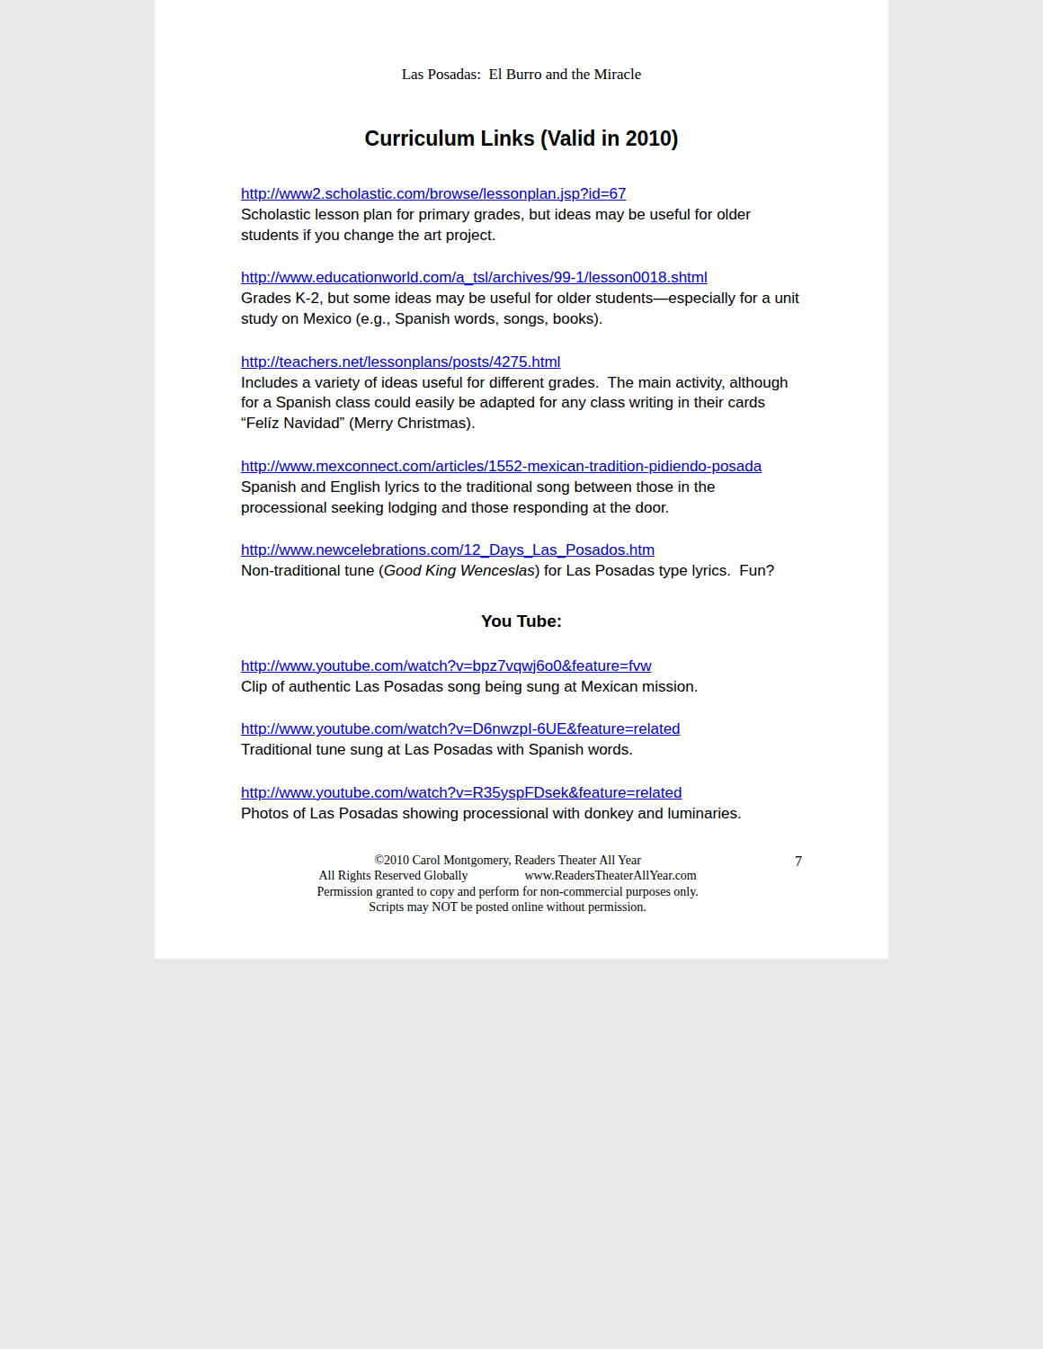Las Posadas: El Burro and the Miracle
Curriculum Links (Valid in 2010)
http://www2.scholastic.com/browse/lessonplan.jsp?id=67
Scholastic lesson plan for primary grades, but ideas may be useful for older students if you change the art project.
http://www.educationworld.com/a_tsl/archives/99-1/lesson0018.shtml
Grades K-2, but some ideas may be useful for older students—especially for a unit study on Mexico (e.g., Spanish words, songs, books).
http://teachers.net/lessonplans/posts/4275.html
Includes a variety of ideas useful for different grades. The main activity, although for a Spanish class could easily be adapted for any class writing in their cards “Felíz Navidad” (Merry Christmas).
http://www.mexconnect.com/articles/1552-mexican-tradition-pidiendo-posada
Spanish and English lyrics to the traditional song between those in the processional seeking lodging and those responding at the door.
http://www.newcelebrations.com/12_Days_Las_Posados.htm
Non-traditional tune (Good King Wenceslas) for Las Posadas type lyrics. Fun?
You Tube:
http://www.youtube.com/watch?v=bpz7vqwj6o0&feature=fvw
Clip of authentic Las Posadas song being sung at Mexican mission.
http://www.youtube.com/watch?v=D6nwzpI-6UE&feature=related
Traditional tune sung at Las Posadas with Spanish words.
http://www.youtube.com/watch?v=R35yspFDsek&feature=related
Photos of Las Posadas showing processional with donkey and luminaries.
7
©2010 Carol Montgomery, Readers Theater All Year
All Rights Reserved Globally www.ReadersTheaterAllYear.com
Permission granted to copy and perform for non-commercial purposes only.
Scripts may NOT be posted online without permission.